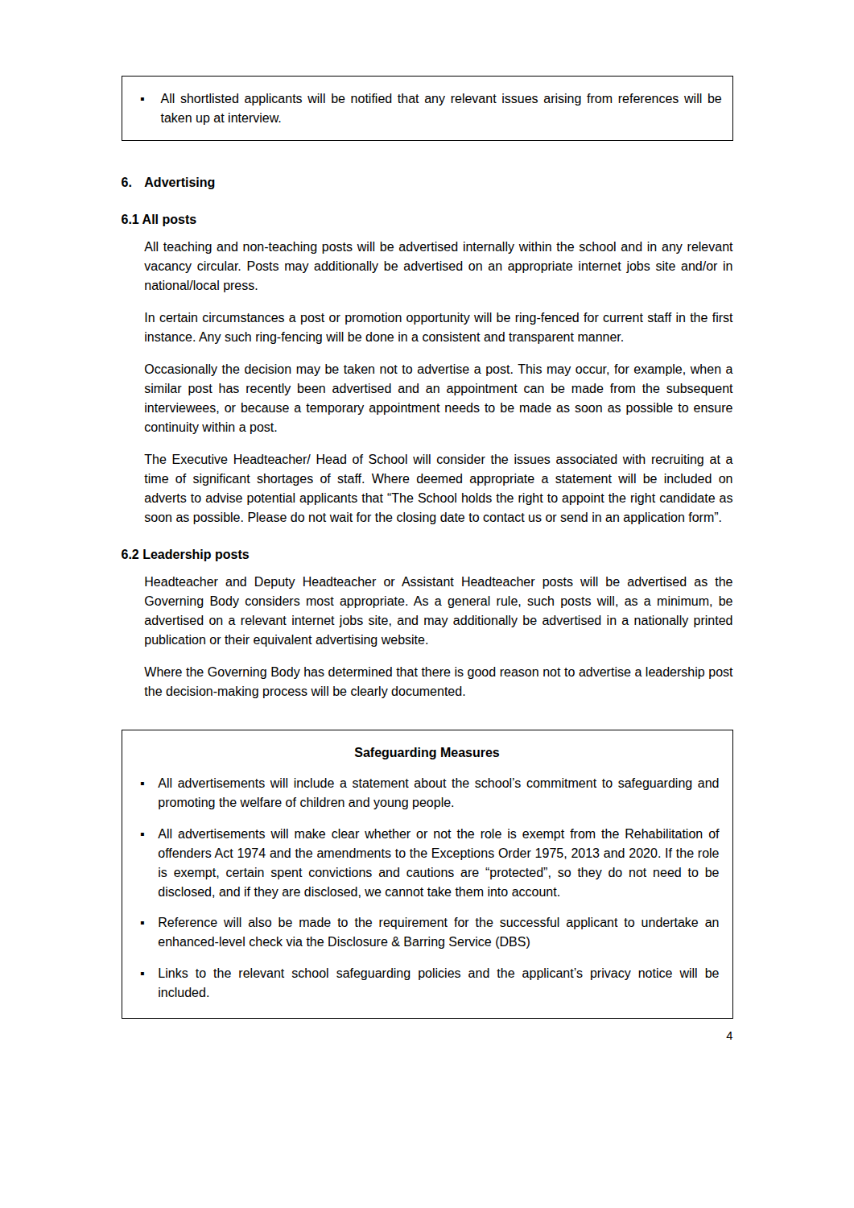All shortlisted applicants will be notified that any relevant issues arising from references will be taken up at interview.
6. Advertising
6.1 All posts
All teaching and non-teaching posts will be advertised internally within the school and in any relevant vacancy circular. Posts may additionally be advertised on an appropriate internet jobs site and/or in national/local press.
In certain circumstances a post or promotion opportunity will be ring-fenced for current staff in the first instance. Any such ring-fencing will be done in a consistent and transparent manner.
Occasionally the decision may be taken not to advertise a post. This may occur, for example, when a similar post has recently been advertised and an appointment can be made from the subsequent interviewees, or because a temporary appointment needs to be made as soon as possible to ensure continuity within a post.
The Executive Headteacher/ Head of School will consider the issues associated with recruiting at a time of significant shortages of staff. Where deemed appropriate a statement will be included on adverts to advise potential applicants that “The School holds the right to appoint the right candidate as soon as possible. Please do not wait for the closing date to contact us or send in an application form”.
6.2 Leadership posts
Headteacher and Deputy Headteacher or Assistant Headteacher posts will be advertised as the Governing Body considers most appropriate. As a general rule, such posts will, as a minimum, be advertised on a relevant internet jobs site, and may additionally be advertised in a nationally printed publication or their equivalent advertising website.
Where the Governing Body has determined that there is good reason not to advertise a leadership post the decision-making process will be clearly documented.
Safeguarding Measures
All advertisements will include a statement about the school’s commitment to safeguarding and promoting the welfare of children and young people.
All advertisements will make clear whether or not the role is exempt from the Rehabilitation of offenders Act 1974 and the amendments to the Exceptions Order 1975, 2013 and 2020. If the role is exempt, certain spent convictions and cautions are “protected”, so they do not need to be disclosed, and if they are disclosed, we cannot take them into account.
Reference will also be made to the requirement for the successful applicant to undertake an enhanced-level check via the Disclosure & Barring Service (DBS)
Links to the relevant school safeguarding policies and the applicant’s privacy notice will be included.
4